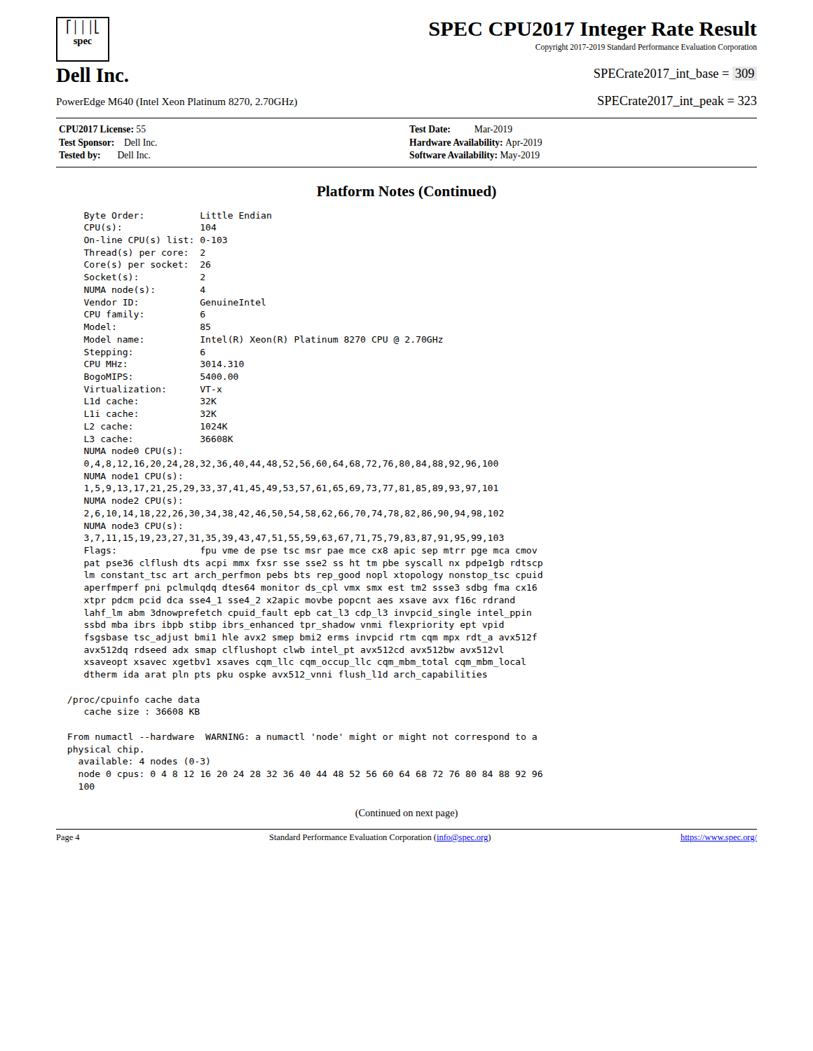| ⎡│││⎣ spec | SPEC CPU2017 Integer Rate Result Copyright 2017-2019 Standard Performance Evaluation Corporation |
| Dell Inc. | SPECrate2017_int_base = 309 |
| PowerEdge M640 (Intel Xeon Platinum 8270, 2.70GHz) | SPECrate2017_int_peak = 323 |
| CPU2017 License: 55 | Test Date: Mar-2019 |
| Test Sponsor: Dell Inc. | Hardware Availability: Apr-2019 |
| Tested by: Dell Inc. | Software Availability: May-2019 |
Platform Notes (Continued)
     Byte Order:          Little Endian
     CPU(s):              104
     On-line CPU(s) list: 0-103
     Thread(s) per core:  2
     Core(s) per socket:  26
     Socket(s):           2
     NUMA node(s):        4
     Vendor ID:           GenuineIntel
     CPU family:          6
     Model:               85
     Model name:          Intel(R) Xeon(R) Platinum 8270 CPU @ 2.70GHz
     Stepping:            6
     CPU MHz:             3014.310
     BogoMIPS:            5400.00
     Virtualization:      VT-x
     L1d cache:           32K
     L1i cache:           32K
     L2 cache:            1024K
     L3 cache:            36608K
     NUMA node0 CPU(s):
     0,4,8,12,16,20,24,28,32,36,40,44,48,52,56,60,64,68,72,76,80,84,88,92,96,100
     NUMA node1 CPU(s):
     1,5,9,13,17,21,25,29,33,37,41,45,49,53,57,61,65,69,73,77,81,85,89,93,97,101
     NUMA node2 CPU(s):
     2,6,10,14,18,22,26,30,34,38,42,46,50,54,58,62,66,70,74,78,82,86,90,94,98,102
     NUMA node3 CPU(s):
     3,7,11,15,19,23,27,31,35,39,43,47,51,55,59,63,67,71,75,79,83,87,91,95,99,103
     Flags:               fpu vme de pse tsc msr pae mce cx8 apic sep mtrr pge mca cmov
     pat pse36 clflush dts acpi mmx fxsr sse sse2 ss ht tm pbe syscall nx pdpe1gb rdtscp
     lm constant_tsc art arch_perfmon pebs bts rep_good nopl xtopology nonstop_tsc cpuid
     aperfmperf pni pclmulqdq dtes64 monitor ds_cpl vmx smx est tm2 ssse3 sdbg fma cx16
     xtpr pdcm pcid dca sse4_1 sse4_2 x2apic movbe popcnt aes xsave avx f16c rdrand
     lahf_lm abm 3dnowprefetch cpuid_fault epb cat_l3 cdp_l3 invpcid_single intel_ppin
     ssbd mba ibrs ibpb stibp ibrs_enhanced tpr_shadow vnmi flexpriority ept vpid
     fsgsbase tsc_adjust bmi1 hle avx2 smep bmi2 erms invpcid rtm cqm mpx rdt_a avx512f
     avx512dq rdseed adx smap clflushopt clwb intel_pt avx512cd avx512bw avx512vl
     xsaveopt xsavec xgetbv1 xsaves cqm_llc cqm_occup_llc cqm_mbm_total cqm_mbm_local
     dtherm ida arat pln pts pku ospke avx512_vnni flush_l1d arch_capabilities

  /proc/cpuinfo cache data
     cache size : 36608 KB

  From numactl --hardware  WARNING: a numactl 'node' might or might not correspond to a
  physical chip.
    available: 4 nodes (0-3)
    node 0 cpus: 0 4 8 12 16 20 24 28 32 36 40 44 48 52 56 60 64 68 72 76 80 84 88 92 96
    100
(Continued on next page)
Page 4
Standard Performance Evaluation Corporation (info@spec.org)
https://www.spec.org/